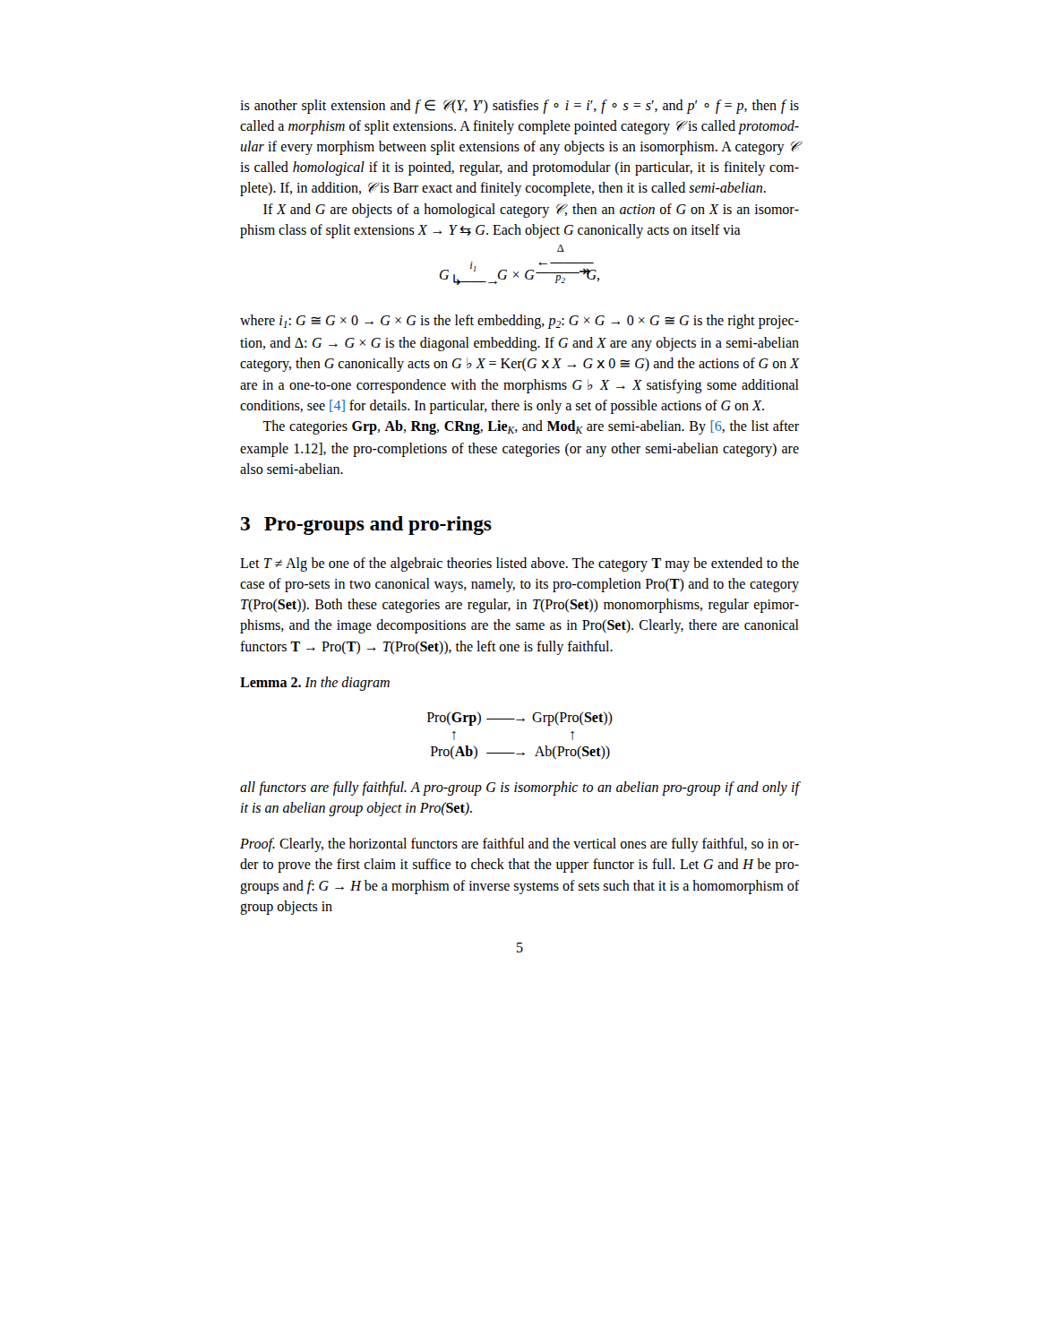is another split extension and f ∈ 𝒞(Y, Y′) satisfies f ∘ i = i′, f ∘ s = s′, and p′ ∘ f = p, then f is called a morphism of split extensions. A finitely complete pointed category 𝒞 is called protomodular if every morphism between split extensions of any objects is an isomorphism. A category 𝒞 is called homological if it is pointed, regular, and protomodular (in particular, it is finitely complete). If, in addition, 𝒞 is Barr exact and finitely cocomplete, then it is called semi-abelian.
If X and G are objects of a homological category 𝒞, then an action of G on X is an isomorphism class of split extensions X → Y ⇆ G. Each object G canonically acts on itself via
Gi 1↳——→G × G Δ←——————↠p 2 G,
where i 1: G ≅ G × 0 → G × G is the left embedding, p 2: G × G → 0 × G ≅ G is the right projection, and Δ: G → G × G is the diagonal embedding. If G and X are any objects in a semi-abelian category, then G canonically acts on G ♭ X = Ker(G ⅹ X → G ⅹ 0 ≅ G) and the actions of G on X are in a one-to-one correspondence with the morphisms G ♭ X → X satisfying some additional conditions, see [4] for details. In particular, there is only a set of possible actions of G on X.
The categories Grp, Ab, Rng, CRng, Lie K, and Mod K are semi-abelian. By [6, the list after example 1.12], the pro-completions of these categories (or any other semi-abelian category) are also semi-abelian.
3 Pro-groups and pro-rings
Let T ≠ Alg be one of the algebraic theories listed above. The category T may be extended to the case of pro-sets in two canonical ways, namely, to its pro-completion Pro(T) and to the category T(Pro(Set)). Both these categories are regular, in T(Pro(Set)) monomorphisms, regular epimorphisms, and the image decompositions are the same as in Pro(Set). Clearly, there are canonical functors T → Pro(T) → T(Pro(Set)), the left one is fully faithful.
Lemma 2. In the diagram
| Pro( Grp ) | ——→ | Grp(Pro( Set )) |
| ↑ | | ↑ |
| Pro( Ab ) | ——→ | Ab(Pro( Set )) |
all functors are fully faithful. A pro-group G is isomorphic to an abelian pro-group if and only if it is an abelian group object in Pro(Set).
Proof. Clearly, the horizontal functors are faithful and the vertical ones are fully faithful, so in order to prove the first claim it suffice to check that the upper functor is full. Let G and H be pro-groups and f: G → H be a morphism of inverse systems of sets such that it is a homomorphism of group objects in
5